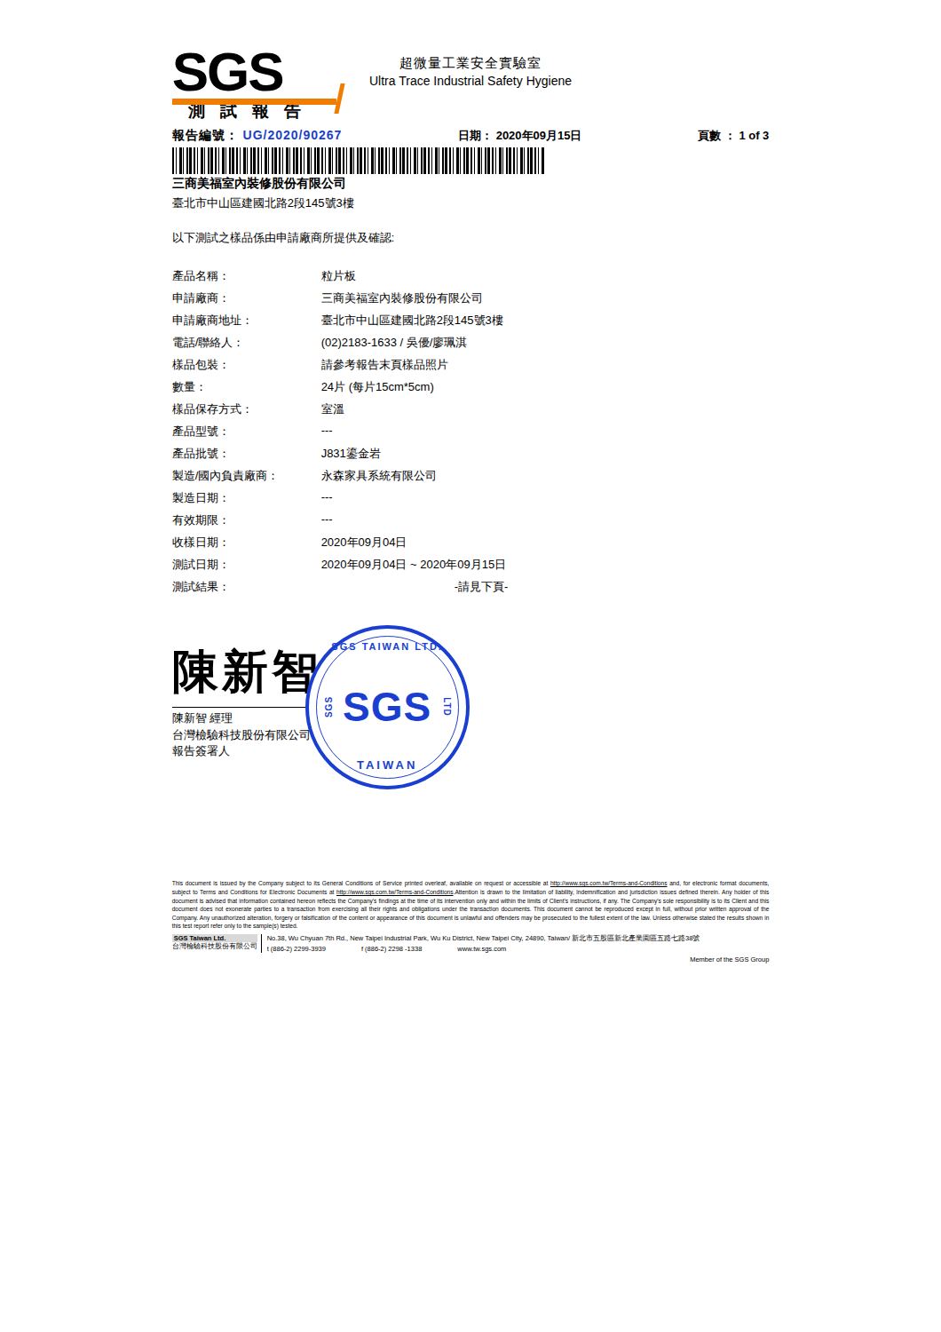SGS
超微量工業安全實驗室
Ultra Trace Industrial Safety Hygiene
測 試 報 告
報告編號： UG/2020/90267
日期： 2020年09月15日
頁數 ： 1 of 3
三商美福室內裝修股份有限公司
臺北市中山區建國北路2段145號3樓
以下測試之樣品係由申請廠商所提供及確認:
| 產品名稱： | 粒片板 |
| 申請廠商： | 三商美福室內裝修股份有限公司 |
| 申請廠商地址： | 臺北市中山區建國北路2段145號3樓 |
| 電話/聯絡人： | (02)2183-1633 / 吳優/廖珮淇 |
| 樣品包裝： | 請參考報告末頁樣品照片 |
| 數量： | 24片 (每片15cm*5cm) |
| 樣品保存方式： | 室溫 |
| 產品型號： | --- |
| 產品批號： | J831鎏金岩 |
| 製造/國內負責廠商： | 永森家具系統有限公司 |
| 製造日期： | --- |
| 有效期限： | --- |
| 收樣日期： | 2020年09月04日 |
| 測試日期： | 2020年09月04日 ~ 2020年09月15日 |
| 測試結果： | -請見下頁- |
陳新智
陳新智 經理
台灣檢驗科技股份有限公司
報告簽署人
SGS TAIWAN LTD.
SGS
LTD
SGS
TAIWAN
This document is issued by the Company subject to its General Conditions of Service printed overleaf, available on request or accessible at http://www.sgs.com.tw/Terms-and-Conditions and, for electronic format documents, subject to Terms and Conditions for Electronic Documents at http://www.sgs.com.tw/Terms-and-Conditions.Attention is drawn to the limitation of liability, indemnification and jurisdiction issues defined therein. Any holder of this document is advised that information contained hereon reflects the Company's findings at the time of its intervention only and within the limits of Client's instructions, if any. The Company's sole responsibility is to its Client and this document does not exonerate parties to a transaction from exercising all their rights and obligations under the transaction documents. This document cannot be reproduced except in full, without prior written approval of the Company. Any unauthorized alteration, forgery or falsification of the content or appearance of this document is unlawful and offenders may be prosecuted to the fullest extent of the law. Unless otherwise stated the results shown in this test report refer only to the sample(s) tested.
SGS Taiwan Ltd.
台灣檢驗科技股份有限公司
No.38, Wu Chyuan 7th Rd., New Taipei Industrial Park, Wu Ku District, New Taipei City, 24890, Taiwan/ 新北市五股區新北產業園區五路七路38號
t (886-2) 2299-3939 f (886-2) 2298 -1338 www.tw.sgs.com
Member of the SGS Group